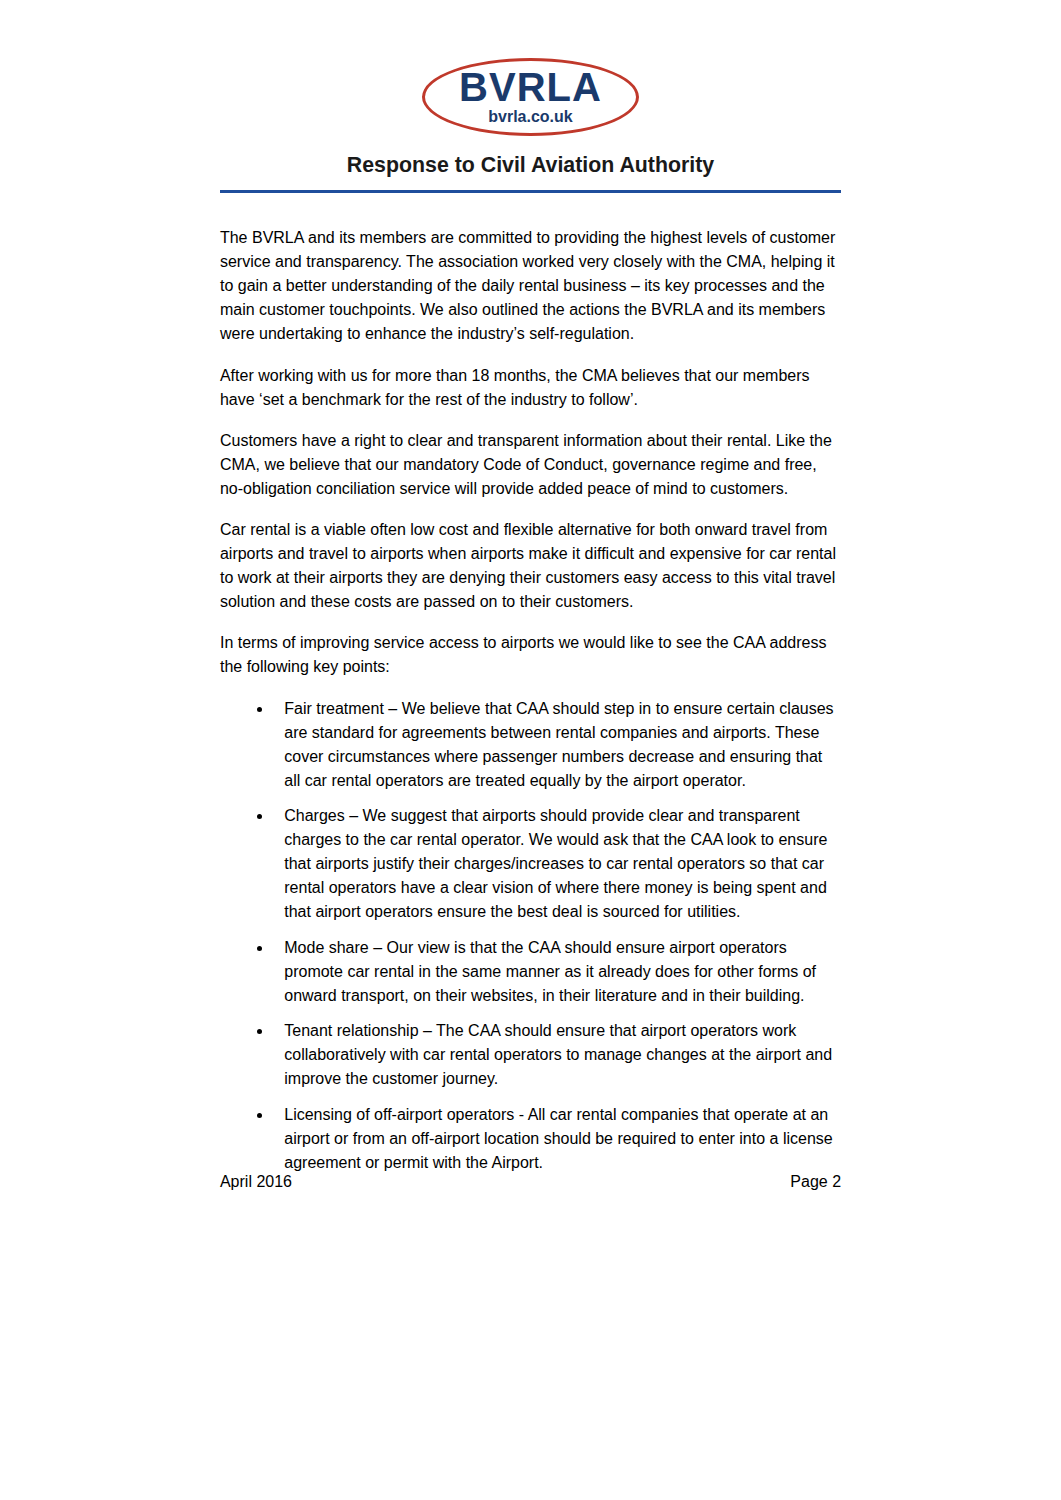BVRLA bvrla.co.uk
Response to Civil Aviation Authority
The BVRLA and its members are committed to providing the highest levels of customer service and transparency. The association worked very closely with the CMA, helping it to gain a better understanding of the daily rental business – its key processes and the main customer touchpoints. We also outlined the actions the BVRLA and its members were undertaking to enhance the industry’s self-regulation.
After working with us for more than 18 months, the CMA believes that our members have ‘set a benchmark for the rest of the industry to follow’.
Customers have a right to clear and transparent information about their rental. Like the CMA, we believe that our mandatory Code of Conduct, governance regime and free, no-obligation conciliation service will provide added peace of mind to customers.
Car rental is a viable often low cost and flexible alternative for both onward travel from airports and travel to airports when airports make it difficult and expensive for car rental to work at their airports they are denying their customers easy access to this vital travel solution and these costs are passed on to their customers.
In terms of improving service access to airports we would like to see the CAA address the following key points:
Fair treatment – We believe that CAA should step in to ensure certain clauses are standard for agreements between rental companies and airports. These cover circumstances where passenger numbers decrease and ensuring that all car rental operators are treated equally by the airport operator.
Charges – We suggest that airports should provide clear and transparent charges to the car rental operator. We would ask that the CAA look to ensure that airports justify their charges/increases to car rental operators so that car rental operators have a clear vision of where there money is being spent and that airport operators ensure the best deal is sourced for utilities.
Mode share – Our view is that the CAA should ensure airport operators promote car rental in the same manner as it already does for other forms of onward transport, on their websites, in their literature and in their building.
Tenant relationship – The CAA should ensure that airport operators work collaboratively with car rental operators to manage changes at the airport and improve the customer journey.
Licensing of off-airport operators - All car rental companies that operate at an airport or from an off-airport location should be required to enter into a license agreement or permit with the Airport.
April 2016 Page 2